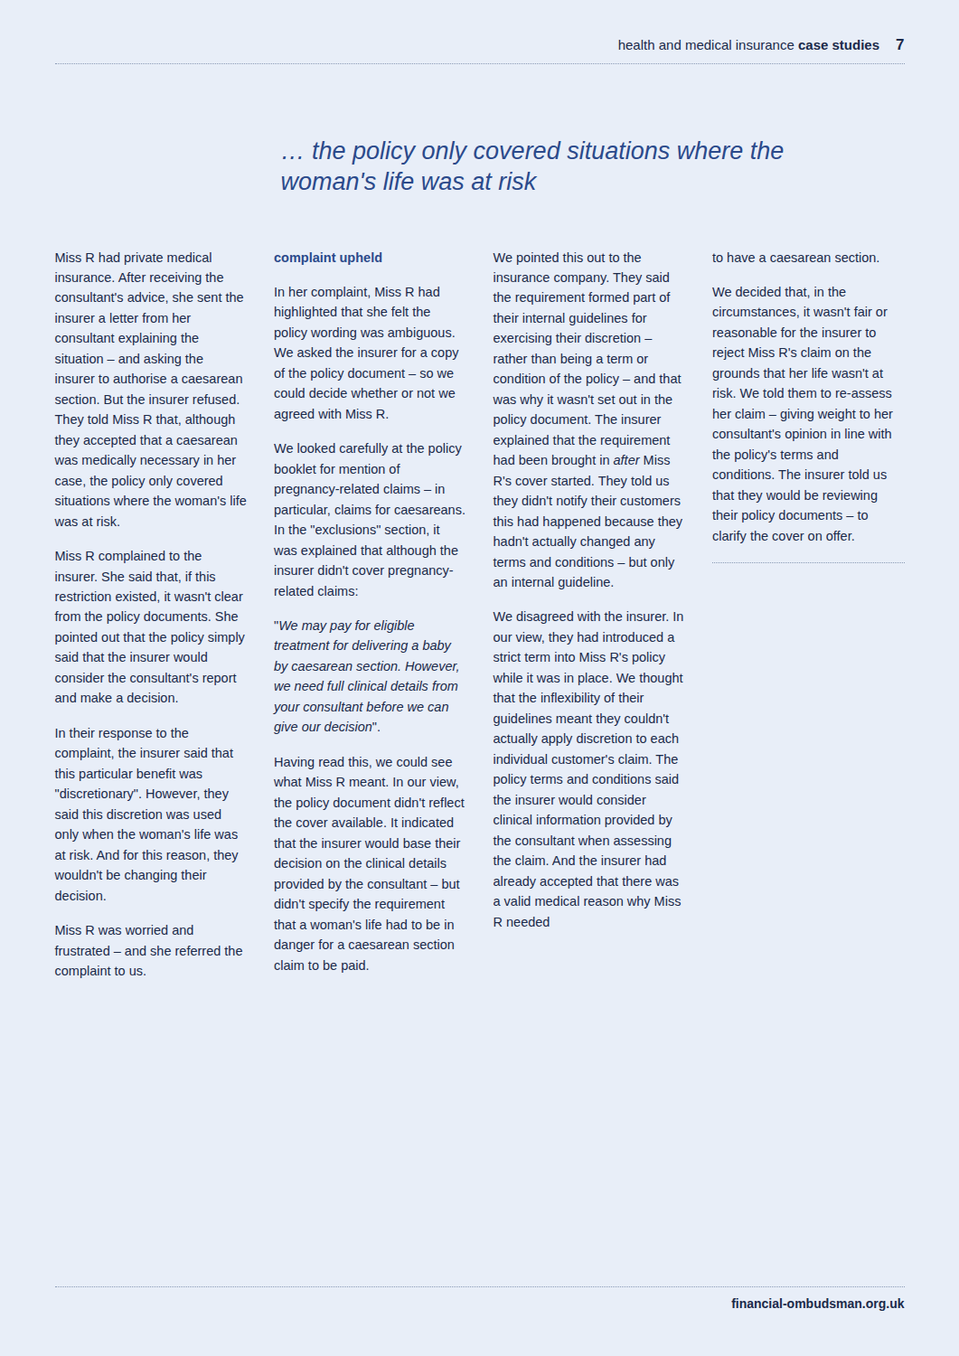health and medical insurance case studies 7
… the policy only covered situations where the woman's life was at risk
Miss R had private medical insurance. After receiving the consultant's advice, she sent the insurer a letter from her consultant explaining the situation – and asking the insurer to authorise a caesarean section. But the insurer refused. They told Miss R that, although they accepted that a caesarean was medically necessary in her case, the policy only covered situations where the woman's life was at risk.
Miss R complained to the insurer. She said that, if this restriction existed, it wasn't clear from the policy documents. She pointed out that the policy simply said that the insurer would consider the consultant's report and make a decision.
In their response to the complaint, the insurer said that this particular benefit was "discretionary". However, they said this discretion was used only when the woman's life was at risk. And for this reason, they wouldn't be changing their decision.
Miss R was worried and frustrated – and she referred the complaint to us.
complaint upheld
In her complaint, Miss R had highlighted that she felt the policy wording was ambiguous. We asked the insurer for a copy of the policy document – so we could decide whether or not we agreed with Miss R.
We looked carefully at the policy booklet for mention of pregnancy-related claims – in particular, claims for caesareans. In the "exclusions" section, it was explained that although the insurer didn't cover pregnancy-related claims:
"We may pay for eligible treatment for delivering a baby by caesarean section. However, we need full clinical details from your consultant before we can give our decision".
Having read this, we could see what Miss R meant. In our view, the policy document didn't reflect the cover available. It indicated that the insurer would base their decision on the clinical details provided by the consultant – but didn't specify the requirement that a woman's life had to be in danger for a caesarean section claim to be paid.
We pointed this out to the insurance company. They said the requirement formed part of their internal guidelines for exercising their discretion – rather than being a term or condition of the policy – and that was why it wasn't set out in the policy document. The insurer explained that the requirement had been brought in after Miss R's cover started. They told us they didn't notify their customers this had happened because they hadn't actually changed any terms and conditions – but only an internal guideline.
We disagreed with the insurer. In our view, they had introduced a strict term into Miss R's policy while it was in place. We thought that the inflexibility of their guidelines meant they couldn't actually apply discretion to each individual customer's claim. The policy terms and conditions said the insurer would consider clinical information provided by the consultant when assessing the claim. And the insurer had already accepted that there was a valid medical reason why Miss R needed
to have a caesarean section.
We decided that, in the circumstances, it wasn't fair or reasonable for the insurer to reject Miss R's claim on the grounds that her life wasn't at risk. We told them to re-assess her claim – giving weight to her consultant's opinion in line with the policy's terms and conditions. The insurer told us that they would be reviewing their policy documents – to clarify the cover on offer.
financial-ombudsman.org.uk